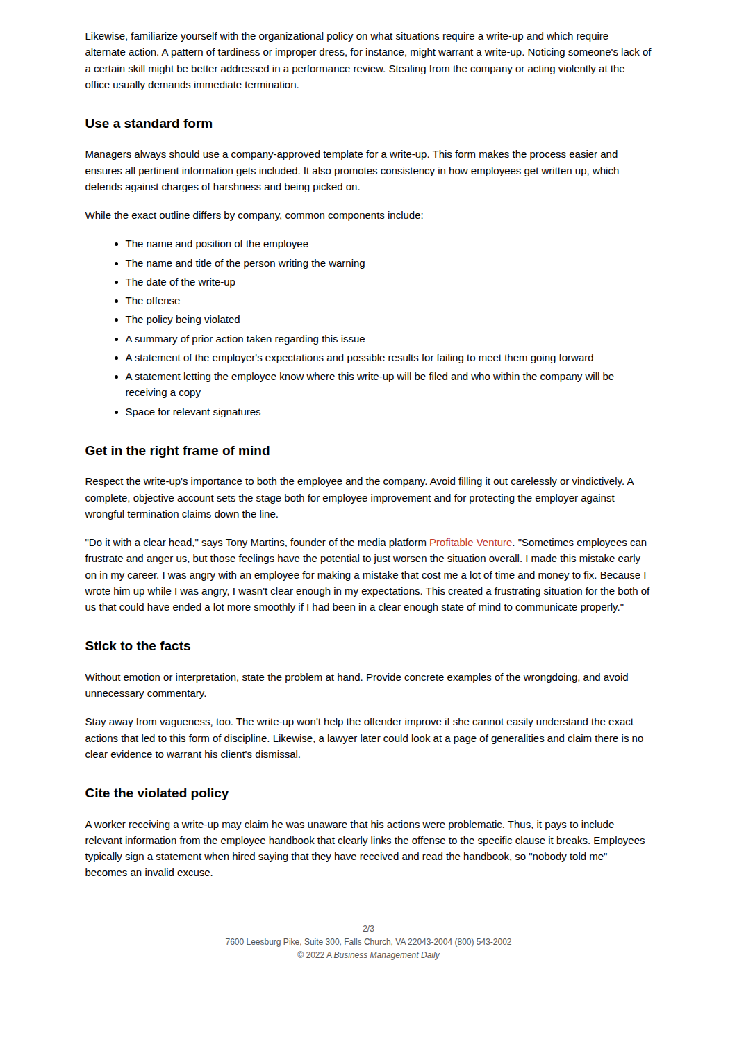Likewise, familiarize yourself with the organizational policy on what situations require a write-up and which require alternate action. A pattern of tardiness or improper dress, for instance, might warrant a write-up. Noticing someone's lack of a certain skill might be better addressed in a performance review. Stealing from the company or acting violently at the office usually demands immediate termination.
Use a standard form
Managers always should use a company-approved template for a write-up. This form makes the process easier and ensures all pertinent information gets included. It also promotes consistency in how employees get written up, which defends against charges of harshness and being picked on.
While the exact outline differs by company, common components include:
The name and position of the employee
The name and title of the person writing the warning
The date of the write-up
The offense
The policy being violated
A summary of prior action taken regarding this issue
A statement of the employer's expectations and possible results for failing to meet them going forward
A statement letting the employee know where this write-up will be filed and who within the company will be receiving a copy
Space for relevant signatures
Get in the right frame of mind
Respect the write-up's importance to both the employee and the company. Avoid filling it out carelessly or vindictively. A complete, objective account sets the stage both for employee improvement and for protecting the employer against wrongful termination claims down the line.
"Do it with a clear head," says Tony Martins, founder of the media platform Profitable Venture. "Sometimes employees can frustrate and anger us, but those feelings have the potential to just worsen the situation overall. I made this mistake early on in my career. I was angry with an employee for making a mistake that cost me a lot of time and money to fix. Because I wrote him up while I was angry, I wasn't clear enough in my expectations. This created a frustrating situation for the both of us that could have ended a lot more smoothly if I had been in a clear enough state of mind to communicate properly."
Stick to the facts
Without emotion or interpretation, state the problem at hand. Provide concrete examples of the wrongdoing, and avoid unnecessary commentary.
Stay away from vagueness, too. The write-up won't help the offender improve if she cannot easily understand the exact actions that led to this form of discipline. Likewise, a lawyer later could look at a page of generalities and claim there is no clear evidence to warrant his client's dismissal.
Cite the violated policy
A worker receiving a write-up may claim he was unaware that his actions were problematic. Thus, it pays to include relevant information from the employee handbook that clearly links the offense to the specific clause it breaks. Employees typically sign a statement when hired saying that they have received and read the handbook, so "nobody told me" becomes an invalid excuse.
2/3
7600 Leesburg Pike, Suite 300, Falls Church, VA 22043-2004 (800) 543-2002
© 2022 A Business Management Daily